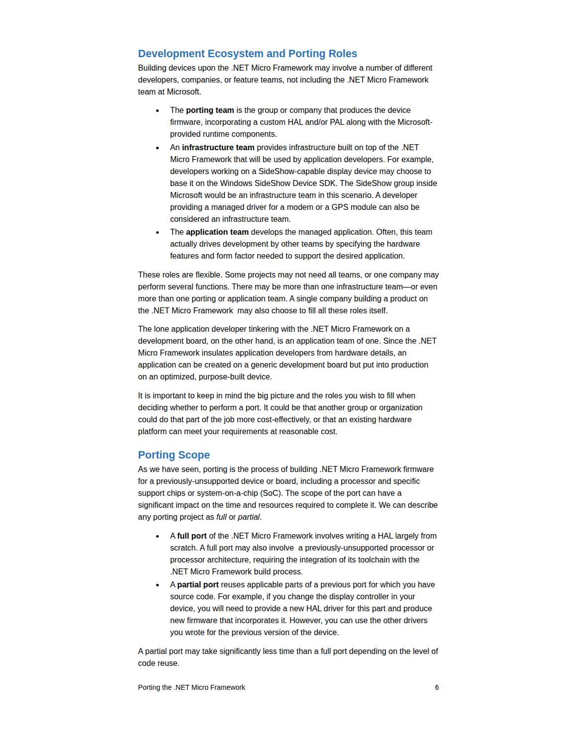Development Ecosystem and Porting Roles
Building devices upon the .NET Micro Framework may involve a number of different developers, companies, or feature teams, not including the .NET Micro Framework team at Microsoft.
The porting team is the group or company that produces the device firmware, incorporating a custom HAL and/or PAL along with the Microsoft-provided runtime components.
An infrastructure team provides infrastructure built on top of the .NET Micro Framework that will be used by application developers. For example, developers working on a SideShow-capable display device may choose to base it on the Windows SideShow Device SDK. The SideShow group inside Microsoft would be an infrastructure team in this scenario. A developer providing a managed driver for a modem or a GPS module can also be considered an infrastructure team.
The application team develops the managed application. Often, this team actually drives development by other teams by specifying the hardware features and form factor needed to support the desired application.
These roles are flexible. Some projects may not need all teams, or one company may perform several functions. There may be more than one infrastructure team—or even more than one porting or application team. A single company building a product on the .NET Micro Framework may also choose to fill all these roles itself.
The lone application developer tinkering with the .NET Micro Framework on a development board, on the other hand, is an application team of one. Since the .NET Micro Framework insulates application developers from hardware details, an application can be created on a generic development board but put into production on an optimized, purpose-built device.
It is important to keep in mind the big picture and the roles you wish to fill when deciding whether to perform a port. It could be that another group or organization could do that part of the job more cost-effectively, or that an existing hardware platform can meet your requirements at reasonable cost.
Porting Scope
As we have seen, porting is the process of building .NET Micro Framework firmware for a previously-unsupported device or board, including a processor and specific support chips or system-on-a-chip (SoC). The scope of the port can have a significant impact on the time and resources required to complete it. We can describe any porting project as full or partial.
A full port of the .NET Micro Framework involves writing a HAL largely from scratch. A full port may also involve a previously-unsupported processor or processor architecture, requiring the integration of its toolchain with the .NET Micro Framework build process.
A partial port reuses applicable parts of a previous port for which you have source code. For example, if you change the display controller in your device, you will need to provide a new HAL driver for this part and produce new firmware that incorporates it. However, you can use the other drivers you wrote for the previous version of the device.
A partial port may take significantly less time than a full port depending on the level of code reuse.
Porting the .NET Micro Framework 6